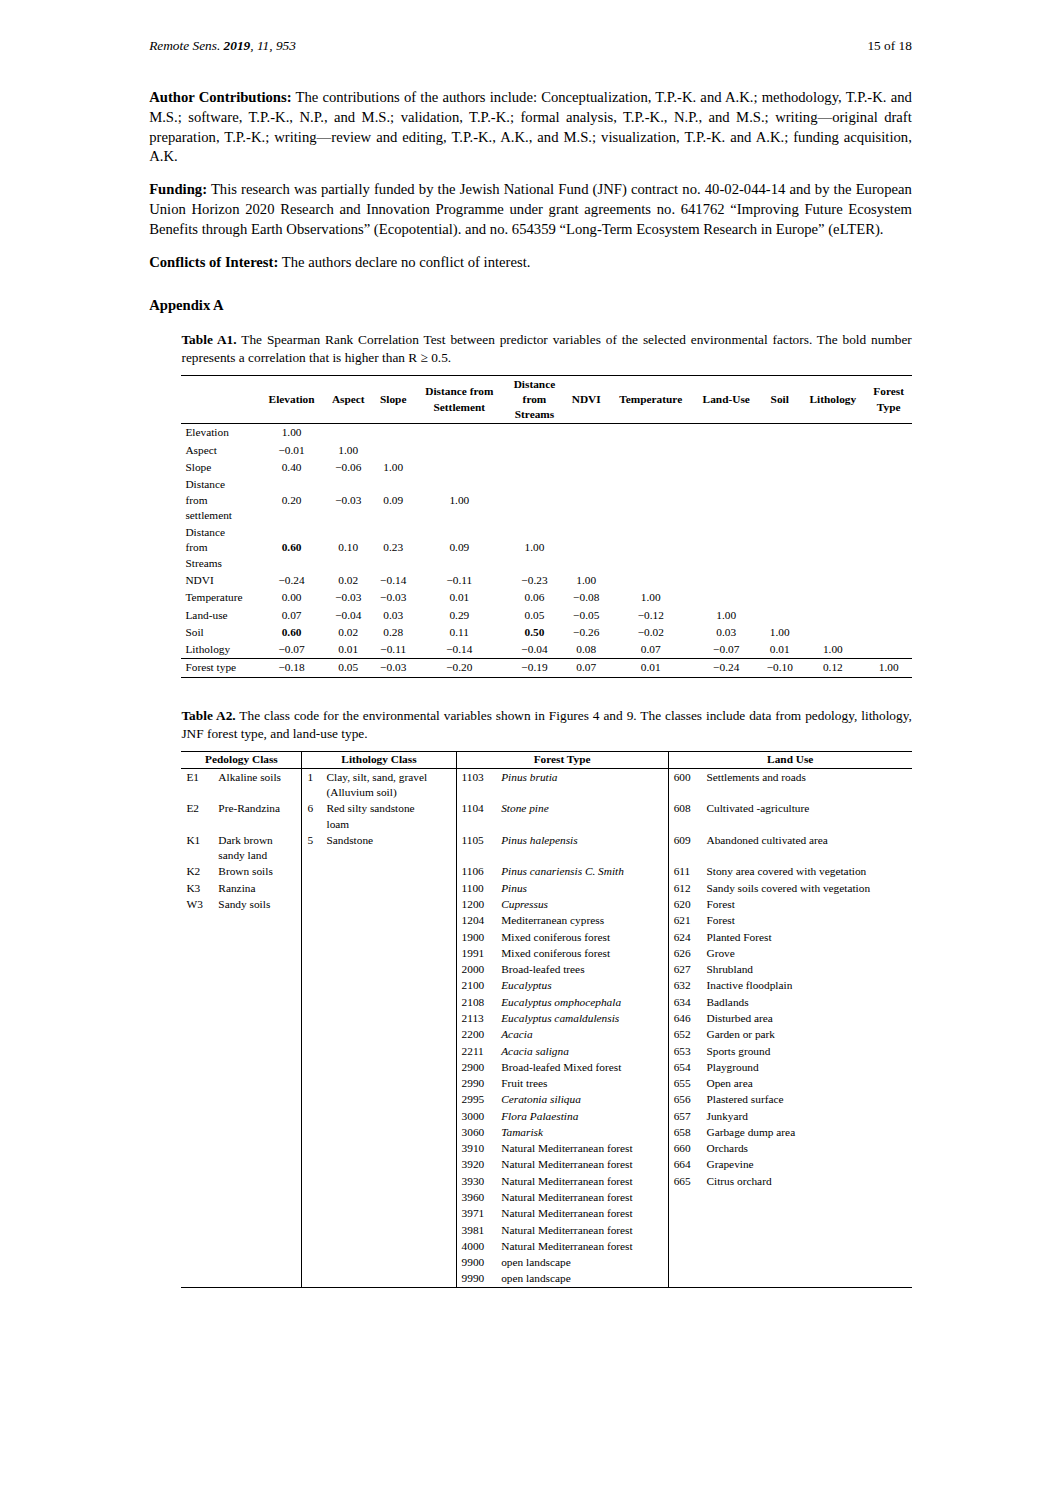Remote Sens. 2019, 11, 953
15 of 18
Author Contributions: The contributions of the authors include: Conceptualization, T.P.-K. and A.K.; methodology, T.P.-K. and M.S.; software, T.P.-K., N.P., and M.S.; validation, T.P.-K.; formal analysis, T.P.-K., N.P., and M.S.; writing—original draft preparation, T.P.-K.; writing—review and editing, T.P.-K., A.K., and M.S.; visualization, T.P.-K. and A.K.; funding acquisition, A.K.
Funding: This research was partially funded by the Jewish National Fund (JNF) contract no. 40-02-044-14 and by the European Union Horizon 2020 Research and Innovation Programme under grant agreements no. 641762 “Improving Future Ecosystem Benefits through Earth Observations” (Ecopotential). and no. 654359 “Long-Term Ecosystem Research in Europe” (eLTER).
Conflicts of Interest: The authors declare no conflict of interest.
Appendix A
Table A1. The Spearman Rank Correlation Test between predictor variables of the selected environmental factors. The bold number represents a correlation that is higher than R ≥ 0.5.
| | Elevation | Aspect | Slope | Distance from Settlement | Distance from Streams | NDVI | Temperature | Land-Use | Soil | Lithology | Forest Type |
| --- | --- | --- | --- | --- | --- | --- | --- | --- | --- | --- | --- |
| Elevation | 1.00 | | | | | | | | | | |
| Aspect | −0.01 | 1.00 | | | | | | | | | |
| Slope | 0.40 | −0.06 | 1.00 | | | | | | | | |
| Distance from settlement | 0.20 | −0.03 | 0.09 | 1.00 | | | | | | | |
| Distance from Streams | 0.60 | 0.10 | 0.23 | 0.09 | 1.00 | | | | | | |
| NDVI | −0.24 | 0.02 | −0.14 | −0.11 | −0.23 | 1.00 | | | | | |
| Temperature | 0.00 | −0.03 | −0.03 | 0.01 | 0.06 | −0.08 | 1.00 | | | | |
| Land-use | 0.07 | −0.04 | 0.03 | 0.29 | 0.05 | −0.05 | −0.12 | 1.00 | | | |
| Soil | 0.60 | 0.02 | 0.28 | 0.11 | 0.50 | −0.26 | −0.02 | 0.03 | 1.00 | | |
| Lithology | −0.07 | 0.01 | −0.11 | −0.14 | −0.04 | 0.08 | 0.07 | −0.07 | 0.01 | 1.00 | |
| Forest type | −0.18 | 0.05 | −0.03 | −0.20 | −0.19 | 0.07 | 0.01 | −0.24 | −0.10 | 0.12 | 1.00 |
Table A2. The class code for the environmental variables shown in Figures 4 and 9. The classes include data from pedology, lithology, JNF forest type, and land-use type.
| Pedology Class | Lithology Class | Forest Type | Land Use |
| --- | --- | --- | --- |
| E1 | Alkaline soils | 1 | Clay, silt, sand, gravel (Alluvium soil) | 1103 | Pinus brutia | 600 | Settlements and roads |
| E2 | Pre-Randzina | 6 | Red silty sandstone loam | 1104 | Stone pine | 608 | Cultivated -agriculture |
| K1 | Dark brown sandy land | 5 | Sandstone | 1105 | Pinus halepensis | 609 | Abandoned cultivated area |
| K2 | Brown soils | | | 1106 | Pinus canariensis C. Smith | 611 | Stony area covered with vegetation |
| K3 | Ranzina | | | 1100 | Pinus | 612 | Sandy soils covered with vegetation |
| W3 | Sandy soils | | | 1200 | Cupressus | 620 | Forest |
| | | | | 1204 | Mediterranean cypress | 621 | Forest |
| | | | | 1900 | Mixed coniferous forest | 624 | Planted Forest |
| | | | | 1991 | Mixed coniferous forest | 626 | Grove |
| | | | | 2000 | Broad-leafed trees | 627 | Shrubland |
| | | | | 2100 | Eucalyptus | 632 | Inactive floodplain |
| | | | | 2108 | Eucalyptus omphocephala | 634 | Badlands |
| | | | | 2113 | Eucalyptus camaldulensis | 646 | Disturbed area |
| | | | | 2200 | Acacia | 652 | Garden or park |
| | | | | 2211 | Acacia saligna | 653 | Sports ground |
| | | | | 2900 | Broad-leafed Mixed forest | 654 | Playground |
| | | | | 2990 | Fruit trees | 655 | Open area |
| | | | | 2995 | Ceratonia siliqua | 656 | Plastered surface |
| | | | | 3000 | Flora Palaestina | 657 | Junkyard |
| | | | | 3060 | Tamarisk | 658 | Garbage dump area |
| | | | | 3910 | Natural Mediterranean forest | 660 | Orchards |
| | | | | 3920 | Natural Mediterranean forest | 664 | Grapevine |
| | | | | 3930 | Natural Mediterranean forest | 665 | Citrus orchard |
| | | | | 3960 | Natural Mediterranean forest | | |
| | | | | 3971 | Natural Mediterranean forest | | |
| | | | | 3981 | Natural Mediterranean forest | | |
| | | | | 4000 | Natural Mediterranean forest | | |
| | | | | 9900 | open landscape | | |
| | | | | 9990 | open landscape | | |